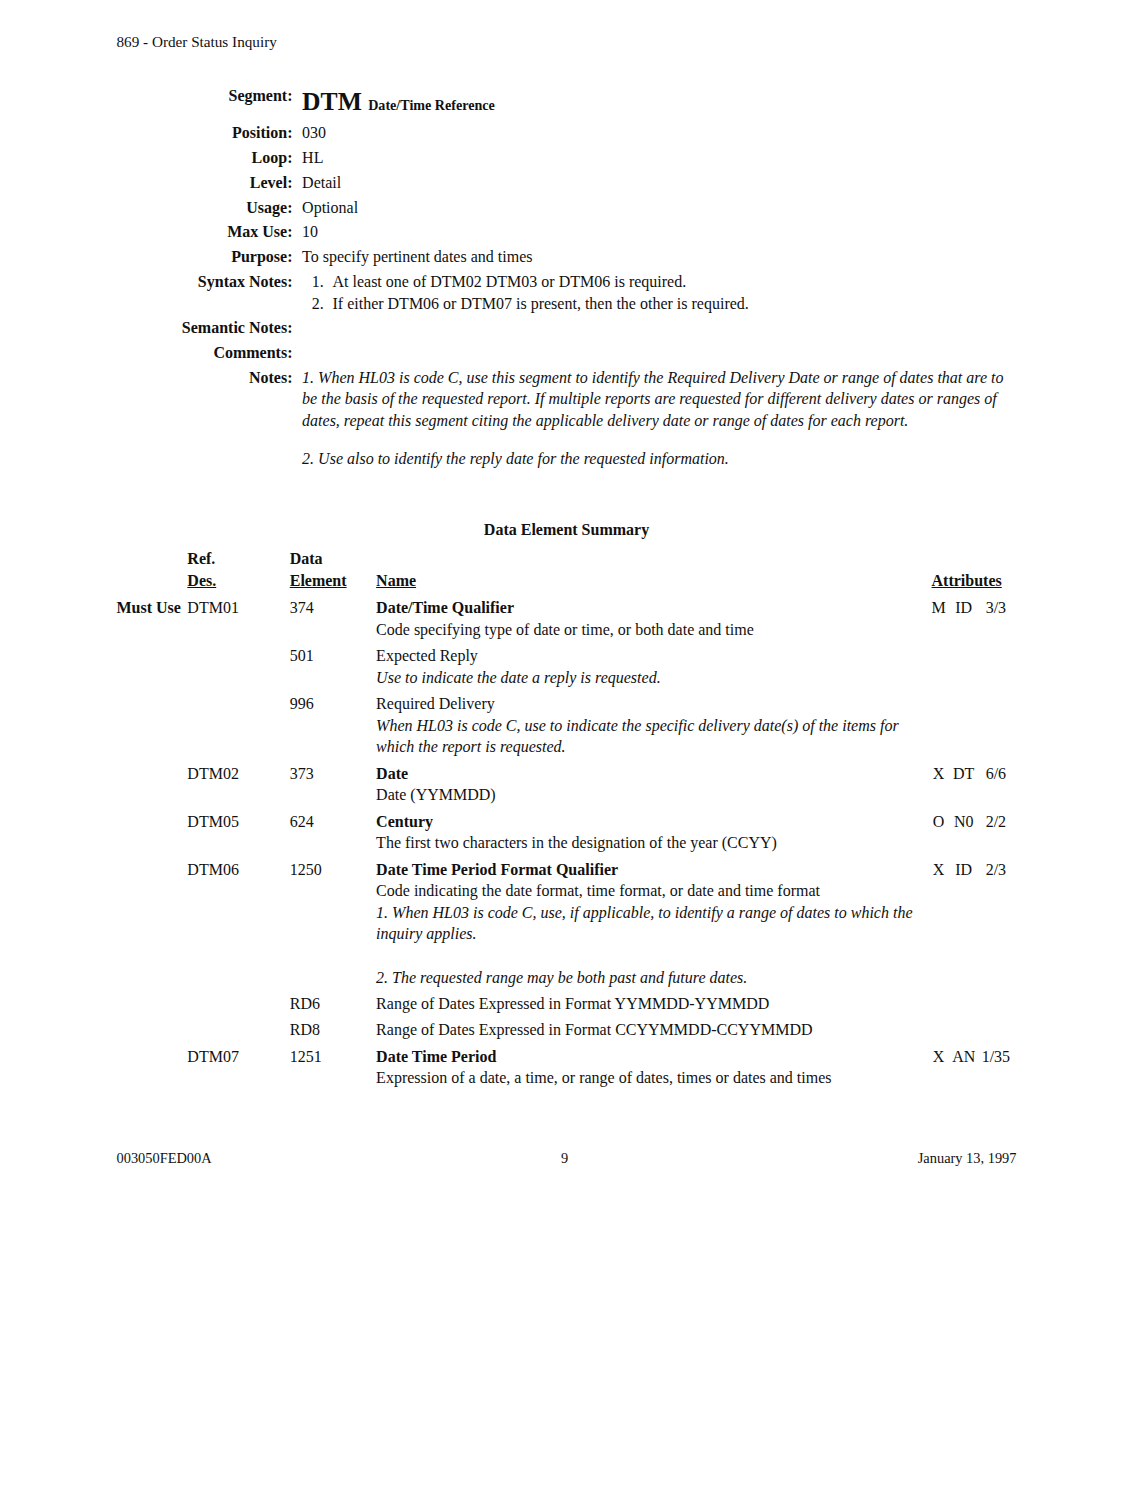869 - Order Status Inquiry
| Segment: | DTM Date/Time Reference |
| Position: | 030 |
| Loop: | HL |
| Level: | Detail |
| Usage: | Optional |
| Max Use: | 10 |
| Purpose: | To specify pertinent dates and times |
| Syntax Notes: | At least one of DTM02 DTM03 or DTM06 is required. If either DTM06 or DTM07 is present, then the other is required. |
| Semantic Notes: | |
| Comments: | |
| Notes: | 1. When HL03 is code C, use this segment to identify the Required Delivery Date or range of dates that are to be the basis of the requested report. If multiple reports are requested for different delivery dates or ranges of dates, repeat this segment citing the applicable delivery date or range of dates for each report. 2. Use also to identify the reply date for the requested information. |
Data Element Summary
| | Ref. Des. | Data Element | Name | Attributes |
| --- | --- | --- | --- | --- |
| Must Use | DTM01 | 374 | Date/Time Qualifier Code specifying type of date or time, or both date and time | M | ID | 3/3 |
| | | 501 | Expected Reply Use to indicate the date a reply is requested. | | | |
| | | 996 | Required Delivery When HL03 is code C, use to indicate the specific delivery date(s) of the items for which the report is requested. | | | |
| | DTM02 | 373 | Date Date (YYMMDD) | X | DT | 6/6 |
| | DTM05 | 624 | Century The first two characters in the designation of the year (CCYY) | O | N0 | 2/2 |
| | DTM06 | 1250 | Date Time Period Format Qualifier Code indicating the date format, time format, or date and time format 1. When HL03 is code C, use, if applicable, to identify a range of dates to which the inquiry applies. 2. The requested range may be both past and future dates. | X | ID | 2/3 |
| | | RD6 | Range of Dates Expressed in Format YYMMDD-YYMMDD | | | |
| | | RD8 | Range of Dates Expressed in Format CCYYMMDD-CCYYMMDD | | | |
| | DTM07 | 1251 | Date Time Period Expression of a date, a time, or range of dates, times or dates and times | X | AN | 1/35 |
003050FED00A 9 January 13, 1997